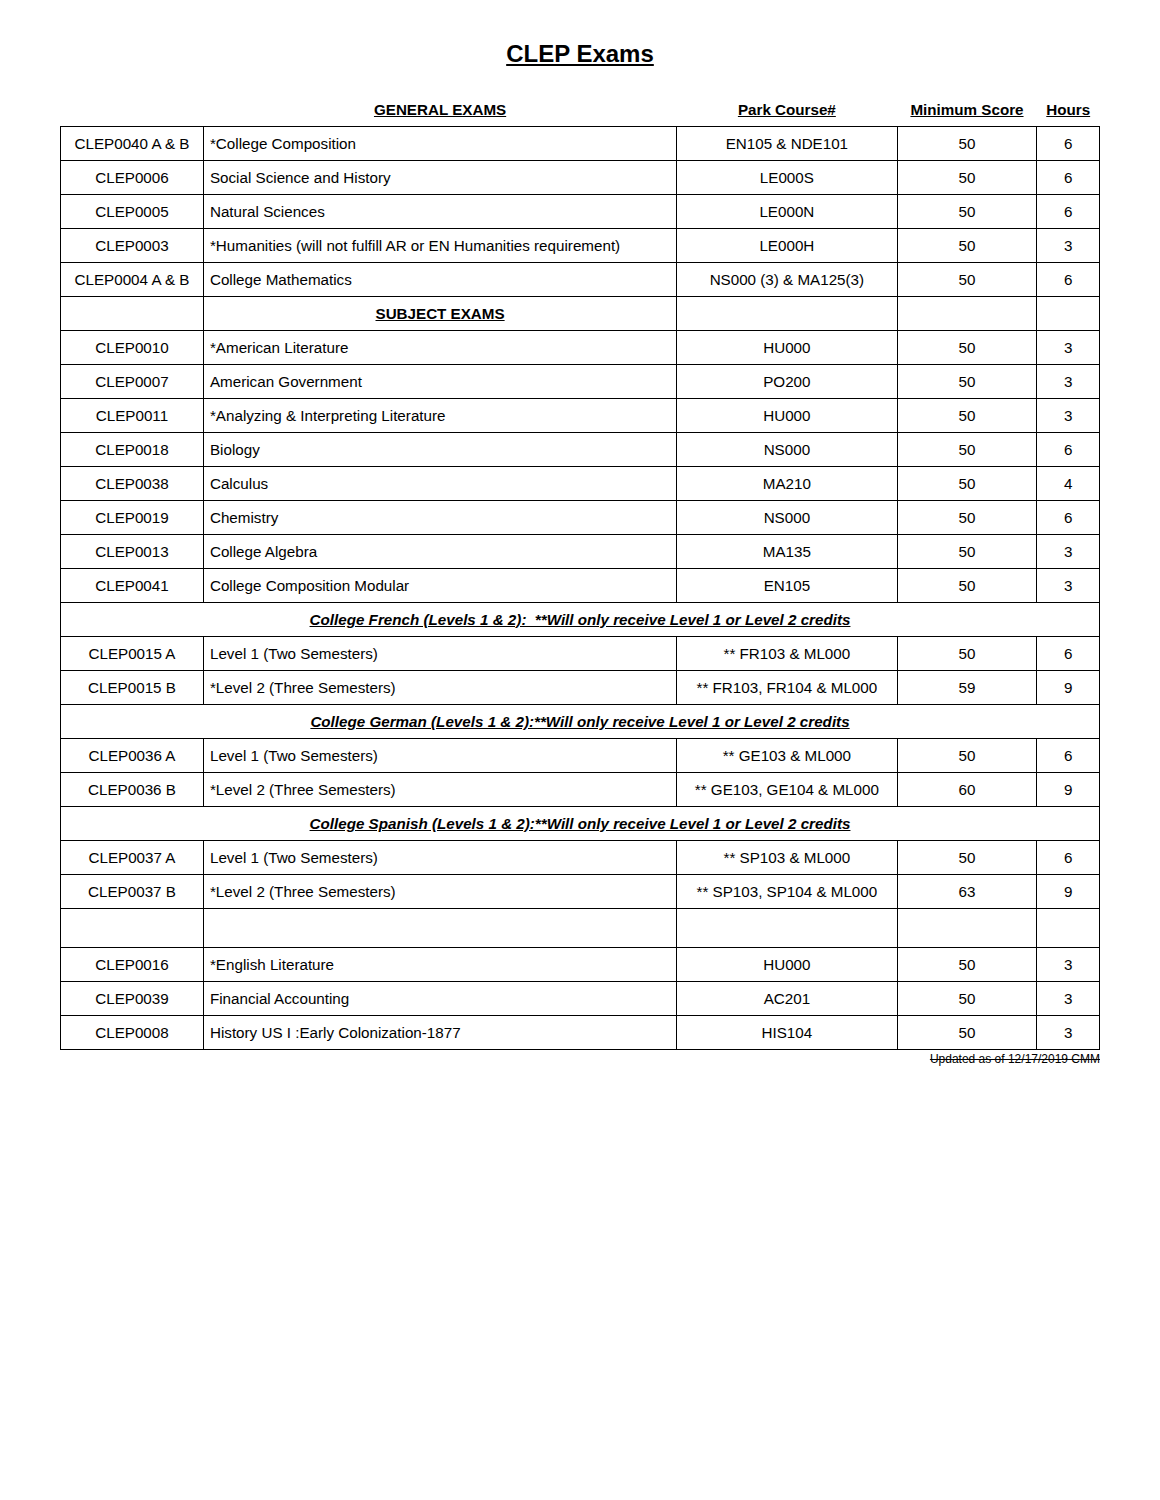CLEP Exams
| | GENERAL EXAMS | Park Course# | Minimum Score | Hours |
| --- | --- | --- | --- | --- |
| CLEP0040 A & B | *College Composition | EN105 & NDE101 | 50 | 6 |
| CLEP0006 | Social Science and History | LE000S | 50 | 6 |
| CLEP0005 | Natural Sciences | LE000N | 50 | 6 |
| CLEP0003 | *Humanities (will not fulfill AR or EN Humanities requirement) | LE000H | 50 | 3 |
| CLEP0004 A & B | College Mathematics | NS000 (3) & MA125(3) | 50 | 6 |
| | SUBJECT EXAMS | | | |
| CLEP0010 | *American Literature | HU000 | 50 | 3 |
| CLEP0007 | American Government | PO200 | 50 | 3 |
| CLEP0011 | *Analyzing & Interpreting Literature | HU000 | 50 | 3 |
| CLEP0018 | Biology | NS000 | 50 | 6 |
| CLEP0038 | Calculus | MA210 | 50 | 4 |
| CLEP0019 | Chemistry | NS000 | 50 | 6 |
| CLEP0013 | College Algebra | MA135 | 50 | 3 |
| CLEP0041 | College Composition Modular | EN105 | 50 | 3 |
| College French (Levels 1 & 2): **Will only receive Level 1 or Level 2 credits |
| CLEP0015 A | Level 1 (Two Semesters) | ** FR103 & ML000 | 50 | 6 |
| CLEP0015 B | *Level 2 (Three Semesters) | ** FR103, FR104 & ML000 | 59 | 9 |
| College German (Levels 1 & 2):**Will only receive Level 1 or Level 2 credits |
| CLEP0036 A | Level 1 (Two Semesters) | ** GE103 & ML000 | 50 | 6 |
| CLEP0036 B | *Level 2 (Three Semesters) | ** GE103, GE104 & ML000 | 60 | 9 |
| College Spanish (Levels 1 & 2):**Will only receive Level 1 or Level 2 credits |
| CLEP0037 A | Level 1 (Two Semesters) | ** SP103 & ML000 | 50 | 6 |
| CLEP0037 B | *Level 2 (Three Semesters) | ** SP103, SP104 & ML000 | 63 | 9 |
| CLEP0016 | *English Literature | HU000 | 50 | 3 |
| CLEP0039 | Financial Accounting | AC201 | 50 | 3 |
| CLEP0008 | History US I :Early Colonization-1877 | HIS104 | 50 | 3 |
Updated as of 12/17/2019 CMM